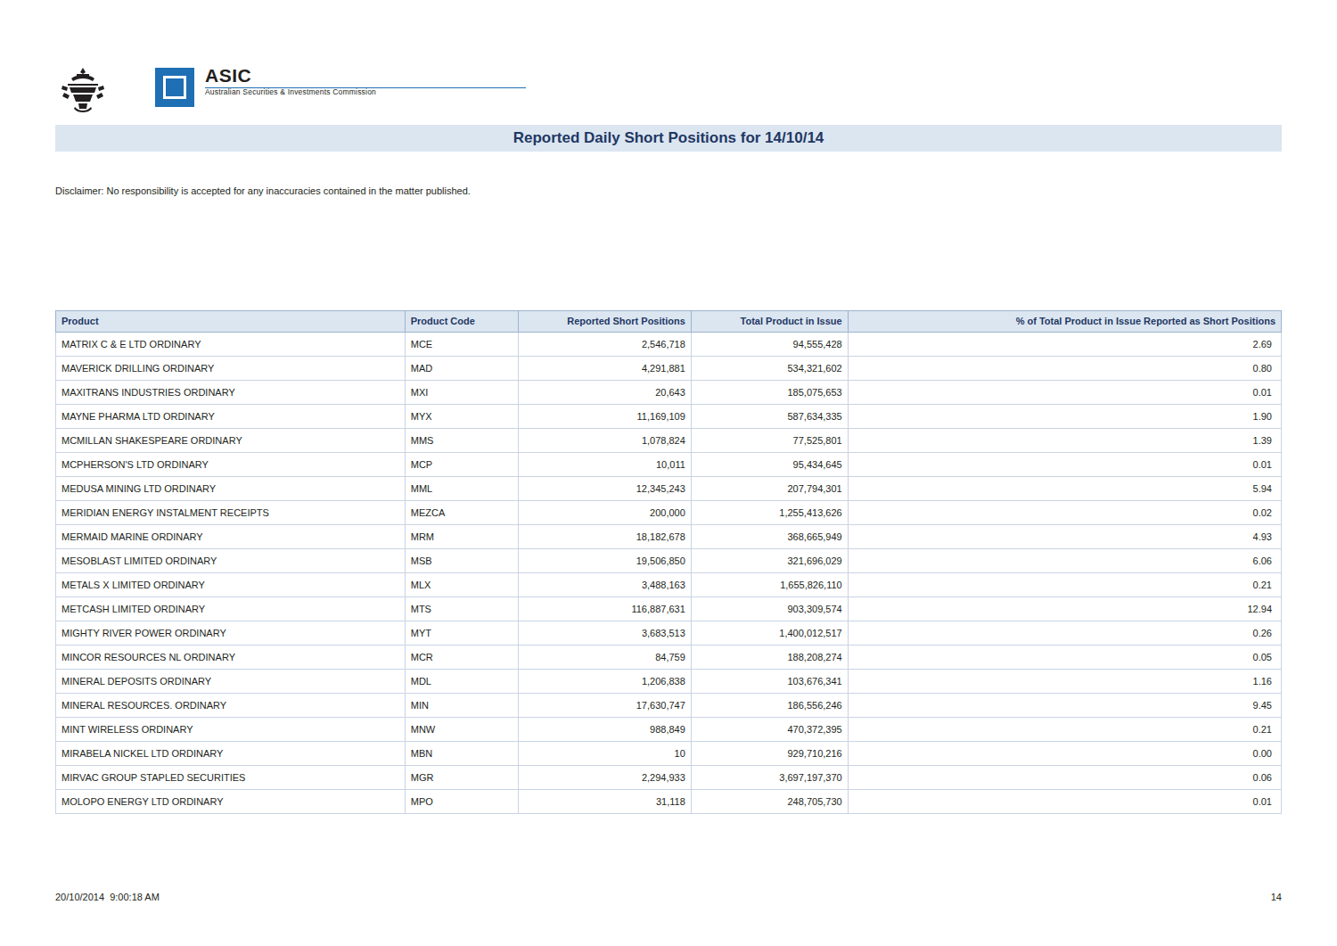ASIC
Australian Securities & Investments Commission
Reported Daily Short Positions for 14/10/14
Disclaimer: No responsibility is accepted for any inaccuracies contained in the matter published.
| Product | Product Code | Reported Short Positions | Total Product in Issue | % of Total Product in Issue Reported as Short Positions |
| --- | --- | --- | --- | --- |
| MATRIX C & E LTD ORDINARY | MCE | 2,546,718 | 94,555,428 | 2.69 |
| MAVERICK DRILLING ORDINARY | MAD | 4,291,881 | 534,321,602 | 0.80 |
| MAXITRANS INDUSTRIES ORDINARY | MXI | 20,643 | 185,075,653 | 0.01 |
| MAYNE PHARMA LTD ORDINARY | MYX | 11,169,109 | 587,634,335 | 1.90 |
| MCMILLAN SHAKESPEARE ORDINARY | MMS | 1,078,824 | 77,525,801 | 1.39 |
| MCPHERSON'S LTD ORDINARY | MCP | 10,011 | 95,434,645 | 0.01 |
| MEDUSA MINING LTD ORDINARY | MML | 12,345,243 | 207,794,301 | 5.94 |
| MERIDIAN ENERGY INSTALMENT RECEIPTS | MEZCA | 200,000 | 1,255,413,626 | 0.02 |
| MERMAID MARINE ORDINARY | MRM | 18,182,678 | 368,665,949 | 4.93 |
| MESOBLAST LIMITED ORDINARY | MSB | 19,506,850 | 321,696,029 | 6.06 |
| METALS X LIMITED ORDINARY | MLX | 3,488,163 | 1,655,826,110 | 0.21 |
| METCASH LIMITED ORDINARY | MTS | 116,887,631 | 903,309,574 | 12.94 |
| MIGHTY RIVER POWER ORDINARY | MYT | 3,683,513 | 1,400,012,517 | 0.26 |
| MINCOR RESOURCES NL ORDINARY | MCR | 84,759 | 188,208,274 | 0.05 |
| MINERAL DEPOSITS ORDINARY | MDL | 1,206,838 | 103,676,341 | 1.16 |
| MINERAL RESOURCES. ORDINARY | MIN | 17,630,747 | 186,556,246 | 9.45 |
| MINT WIRELESS ORDINARY | MNW | 988,849 | 470,372,395 | 0.21 |
| MIRABELA NICKEL LTD ORDINARY | MBN | 10 | 929,710,216 | 0.00 |
| MIRVAC GROUP STAPLED SECURITIES | MGR | 2,294,933 | 3,697,197,370 | 0.06 |
| MOLOPO ENERGY LTD ORDINARY | MPO | 31,118 | 248,705,730 | 0.01 |
20/10/2014 9:00:18 AM
14